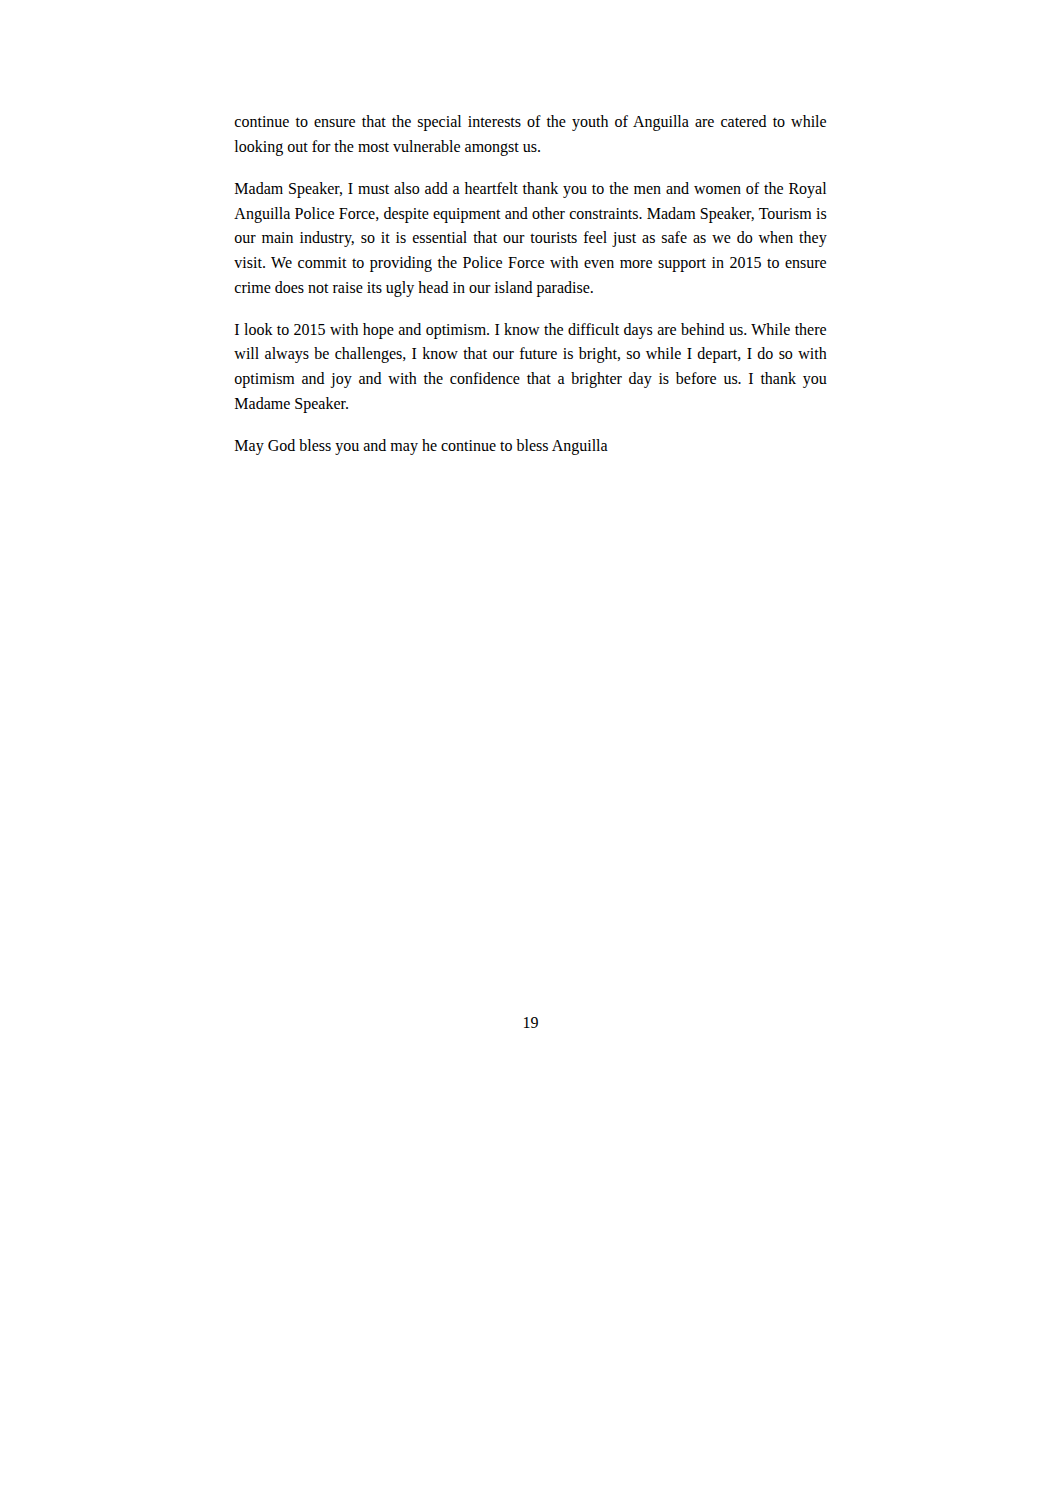continue to ensure that the special interests of the youth of Anguilla are catered to while looking out for the most vulnerable amongst us.
Madam Speaker, I must also add a heartfelt thank you to the men and women of the Royal Anguilla Police Force, despite equipment and other constraints. Madam Speaker, Tourism is our main industry, so it is essential that our tourists feel just as safe as we do when they visit. We commit to providing the Police Force with even more support in 2015 to ensure crime does not raise its ugly head in our island paradise.
I look to 2015 with hope and optimism. I know the difficult days are behind us. While there will always be challenges, I know that our future is bright, so while I depart, I do so with optimism and joy and with the confidence that a brighter day is before us. I thank you Madame Speaker.
May God bless you and may he continue to bless Anguilla
19